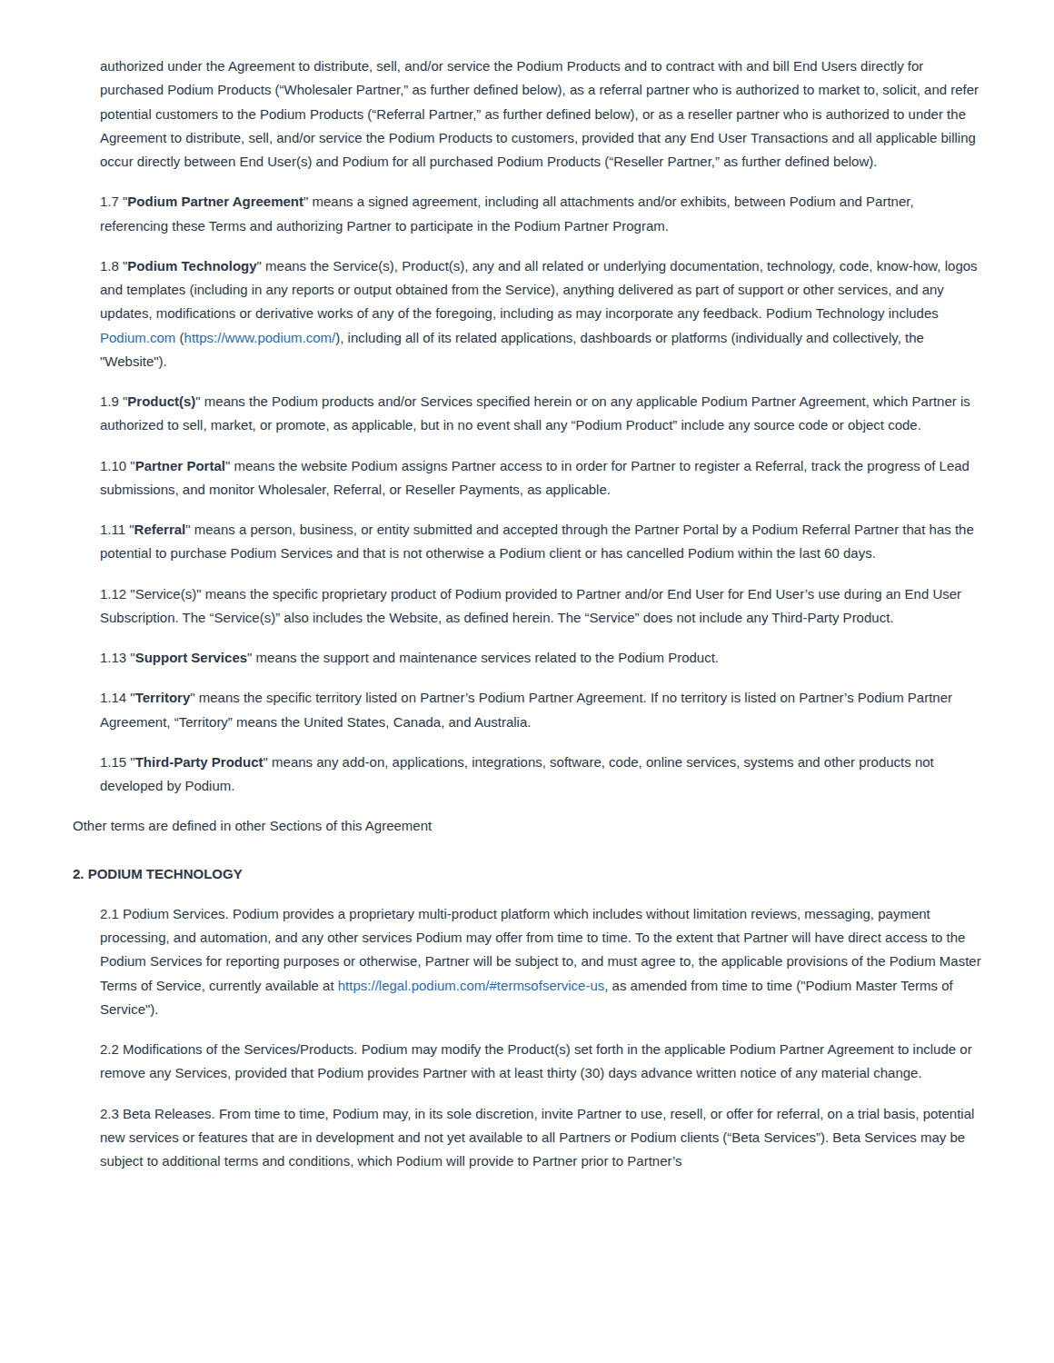authorized under the Agreement to distribute, sell, and/or service the Podium Products and to contract with and bill End Users directly for purchased Podium Products (“Wholesaler Partner,” as further defined below), as a referral partner who is authorized to market to, solicit, and refer potential customers to the Podium Products (“Referral Partner,” as further defined below), or as a reseller partner who is authorized to under the Agreement to distribute, sell, and/or service the Podium Products to customers, provided that any End User Transactions and all applicable billing occur directly between End User(s) and Podium for all purchased Podium Products (“Reseller Partner,” as further defined below).
1.7 "Podium Partner Agreement" means a signed agreement, including all attachments and/or exhibits, between Podium and Partner, referencing these Terms and authorizing Partner to participate in the Podium Partner Program.
1.8 "Podium Technology" means the Service(s), Product(s), any and all related or underlying documentation, technology, code, know-how, logos and templates (including in any reports or output obtained from the Service), anything delivered as part of support or other services, and any updates, modifications or derivative works of any of the foregoing, including as may incorporate any feedback. Podium Technology includes Podium.com (https://www.podium.com/), including all of its related applications, dashboards or platforms (individually and collectively, the "Website").
1.9 "Product(s)" means the Podium products and/or Services specified herein or on any applicable Podium Partner Agreement, which Partner is authorized to sell, market, or promote, as applicable, but in no event shall any “Podium Product” include any source code or object code.
1.10 "Partner Portal" means the website Podium assigns Partner access to in order for Partner to register a Referral, track the progress of Lead submissions, and monitor Wholesaler, Referral, or Reseller Payments, as applicable.
1.11 "Referral" means a person, business, or entity submitted and accepted through the Partner Portal by a Podium Referral Partner that has the potential to purchase Podium Services and that is not otherwise a Podium client or has cancelled Podium within the last 60 days.
1.12 "Service(s)" means the specific proprietary product of Podium provided to Partner and/or End User for End User’s use during an End User Subscription. The “Service(s)” also includes the Website, as defined herein. The “Service” does not include any Third-Party Product.
1.13 "Support Services" means the support and maintenance services related to the Podium Product.
1.14 "Territory" means the specific territory listed on Partner’s Podium Partner Agreement. If no territory is listed on Partner’s Podium Partner Agreement, “Territory” means the United States, Canada, and Australia.
1.15 "Third-Party Product" means any add-on, applications, integrations, software, code, online services, systems and other products not developed by Podium.
Other terms are defined in other Sections of this Agreement
2. PODIUM TECHNOLOGY
2.1 Podium Services. Podium provides a proprietary multi-product platform which includes without limitation reviews, messaging, payment processing, and automation, and any other services Podium may offer from time to time. To the extent that Partner will have direct access to the Podium Services for reporting purposes or otherwise, Partner will be subject to, and must agree to, the applicable provisions of the Podium Master Terms of Service, currently available at https://legal.podium.com/#termsofservice-us, as amended from time to time ("Podium Master Terms of Service").
2.2 Modifications of the Services/Products. Podium may modify the Product(s) set forth in the applicable Podium Partner Agreement to include or remove any Services, provided that Podium provides Partner with at least thirty (30) days advance written notice of any material change.
2.3 Beta Releases. From time to time, Podium may, in its sole discretion, invite Partner to use, resell, or offer for referral, on a trial basis, potential new services or features that are in development and not yet available to all Partners or Podium clients (“Beta Services”). Beta Services may be subject to additional terms and conditions, which Podium will provide to Partner prior to Partner’s